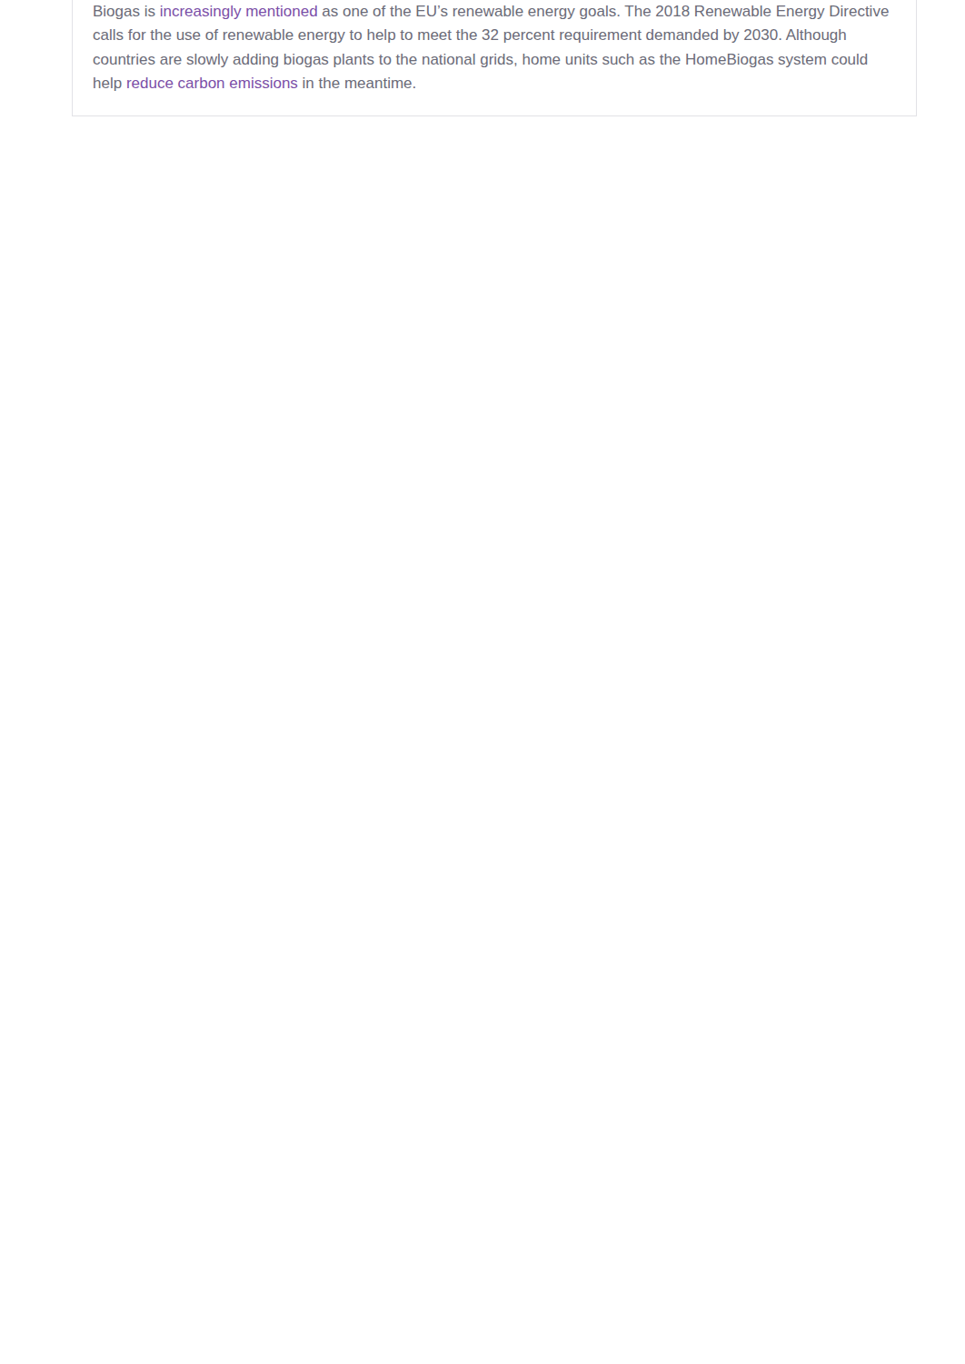Biogas is increasingly mentioned as one of the EU’s renewable energy goals. The 2018 Renewable Energy Directive calls for the use of renewable energy to help to meet the 32 percent requirement demanded by 2030. Although countries are slowly adding biogas plants to the national grids, home units such as the HomeBiogas system could help reduce carbon emissions in the meantime.